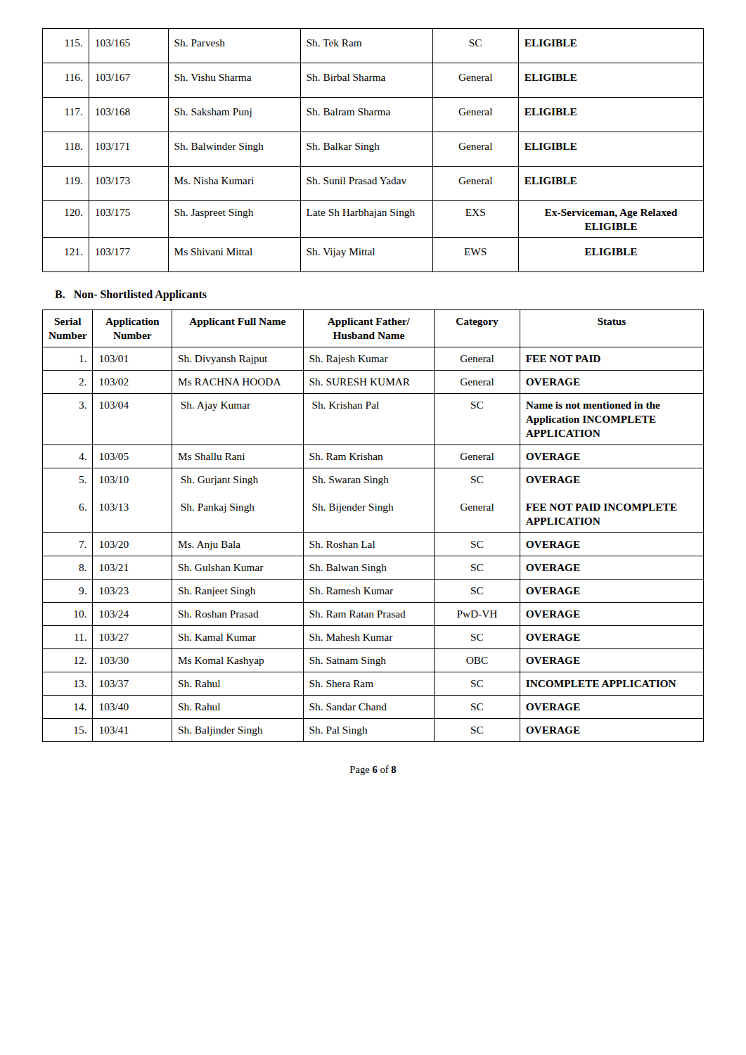| 115. | 103/165 | Sh. Parvesh | Sh. Tek Ram | SC | ELIGIBLE |
| 116. | 103/167 | Sh. Vishu Sharma | Sh. Birbal Sharma | General | ELIGIBLE |
| 117. | 103/168 | Sh. Saksham Punj | Sh. Balram Sharma | General | ELIGIBLE |
| 118. | 103/171 | Sh. Balwinder Singh | Sh. Balkar Singh | General | ELIGIBLE |
| 119. | 103/173 | Ms. Nisha Kumari | Sh. Sunil Prasad Yadav | General | ELIGIBLE |
| 120. | 103/175 | Sh. Jaspreet Singh | Late Sh Harbhajan Singh | EXS | Ex-Serviceman, Age Relaxed ELIGIBLE |
| 121. | 103/177 | Ms Shivani Mittal | Sh. Vijay Mittal | EWS | ELIGIBLE |
B. Non- Shortlisted Applicants
| Serial Number | Application Number | Applicant Full Name | Applicant Father/ Husband Name | Category | Status |
| --- | --- | --- | --- | --- | --- |
| 1. | 103/01 | Sh. Divyansh Rajput | Sh. Rajesh Kumar | General | FEE NOT PAID |
| 2. | 103/02 | Ms RACHNA HOODA | Sh. SURESH KUMAR | General | OVERAGE |
| 3. | 103/04 | Sh. Ajay Kumar | Sh. Krishan Pal | SC | Name is not mentioned in the Application INCOMPLETE APPLICATION |
| 4. | 103/05 | Ms Shallu Rani | Sh. Ram Krishan | General | OVERAGE |
| 5. 6. | 103/10 103/13 | Sh. Gurjant Singh Sh. Pankaj Singh | Sh. Swaran Singh Sh. Bijender Singh | SC General | OVERAGE FEE NOT PAID INCOMPLETE APPLICATION |
| 7. | 103/20 | Ms. Anju Bala | Sh. Roshan Lal | SC | OVERAGE |
| 8. | 103/21 | Sh. Gulshan Kumar | Sh. Balwan Singh | SC | OVERAGE |
| 9. | 103/23 | Sh. Ranjeet Singh | Sh. Ramesh Kumar | SC | OVERAGE |
| 10. | 103/24 | Sh. Roshan Prasad | Sh. Ram Ratan Prasad | PwD-VH | OVERAGE |
| 11. | 103/27 | Sh. Kamal Kumar | Sh. Mahesh Kumar | SC | OVERAGE |
| 12. | 103/30 | Ms Komal Kashyap | Sh. Satnam Singh | OBC | OVERAGE |
| 13. | 103/37 | Sh. Rahul | Sh. Shera Ram | SC | INCOMPLETE APPLICATION |
| 14. | 103/40 | Sh. Rahul | Sh. Sandar Chand | SC | OVERAGE |
| 15. | 103/41 | Sh. Baljinder Singh | Sh. Pal Singh | SC | OVERAGE |
Page 6 of 8